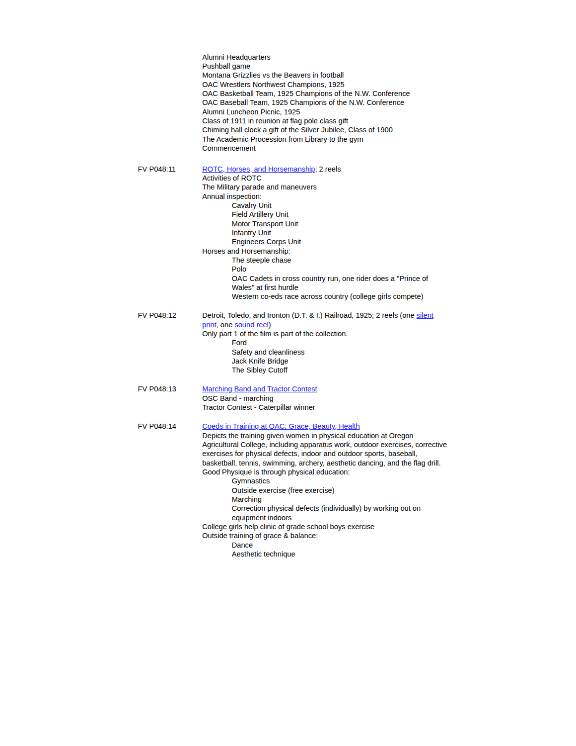Alumni Headquarters
Pushball game
Montana Grizzlies vs the Beavers in football
OAC Wrestlers Northwest Champions, 1925
OAC Basketball Team, 1925 Champions of the N.W. Conference
OAC Baseball Team, 1925 Champions of the N.W. Conference
Alumni Luncheon Picnic, 1925
Class of 1911 in reunion at flag pole class gift
Chiming hall clock a gift of the Silver Jubilee, Class of 1900
The Academic Procession from Library to the gym
Commencement
FV P048:11
ROTC, Horses, and Horsemanship; 2 reels
Activities of ROTC
The Military parade and maneuvers
Annual inspection:
Cavalry Unit
Field Artillery Unit
Motor Transport Unit
Infantry Unit
Engineers Corps Unit
Horses and Horsemanship:
The steeple chase
Polo
OAC Cadets in cross country run, one rider does a "Prince of Wales" at first hurdle
Western co-eds race across country (college girls compete)
FV P048:12
Detroit, Toledo, and Ironton (D.T. & I.) Railroad, 1925; 2 reels (one silent print, one sound reel)
Only part 1 of the film is part of the collection.
Ford
Safety and cleanliness
Jack Knife Bridge
The Sibley Cutoff
FV P048:13
Marching Band and Tractor Contest
OSC Band - marching
Tractor Contest - Caterpillar winner
FV P048:14
Coeds in Training at OAC: Grace, Beauty, Health
Depicts the training given women in physical education at Oregon Agricultural College, including apparatus work, outdoor exercises, corrective exercises for physical defects, indoor and outdoor sports, baseball, basketball, tennis, swimming, archery, aesthetic dancing, and the flag drill.
Good Physique is through physical education:
Gymnastics
Outside exercise (free exercise)
Marching
Correction physical defects (individually) by working out on equipment indoors
College girls help clinic of grade school boys exercise
Outside training of grace & balance:
Dance
Aesthetic technique